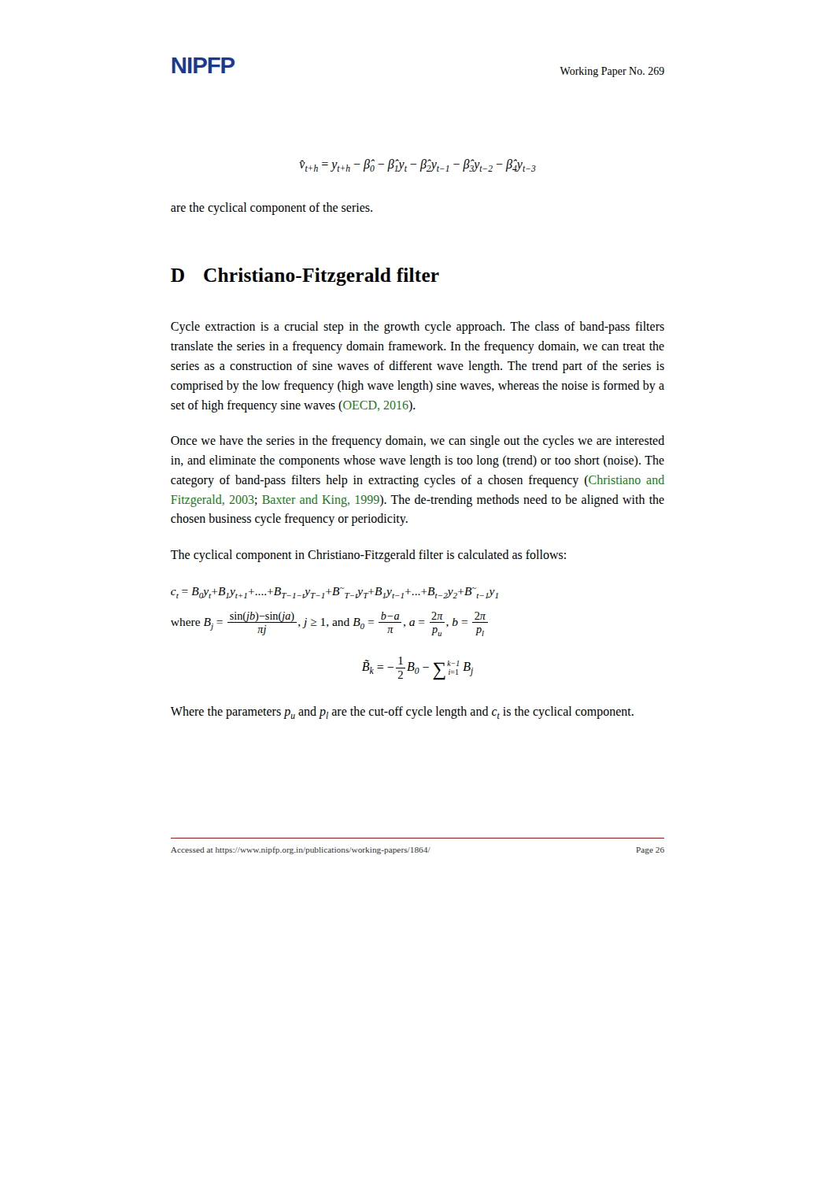NIPFP
Working Paper No. 269
v̂t+h = yt+h − β̂0 − β̂1yt − β̂2yt−1 − β̂3yt−2 − β̂4yt−3
are the cyclical component of the series.
DChristiano-Fitzgerald filter
Cycle extraction is a crucial step in the growth cycle approach. The class of band-pass filters translate the series in a frequency domain framework. In the frequency domain, we can treat the series as a construction of sine waves of different wave length. The trend part of the series is comprised by the low frequency (high wave length) sine waves, whereas the noise is formed by a set of high frequency sine waves (OECD, 2016).
Once we have the series in the frequency domain, we can single out the cycles we are interested in, and eliminate the components whose wave length is too long (trend) or too short (noise). The category of band-pass filters help in extracting cycles of a chosen frequency (Christiano and Fitzgerald, 2003; Baxter and King, 1999). The de-trending methods need to be aligned with the chosen business cycle frequency or periodicity.
The cyclical component in Christiano-Fitzgerald filter is calculated as follows:
ct = B0yt+B1yt+1+....+BT−1−tyT−1+B~T−tyT+B1yt−1+...+Bt−2y2+B~t−1y1
where Bj = sin(jb)−sin(ja) πj, j ≥ 1, and B0 = b−a π, a = 2π pu, b = 2π pl
B̃k = −12 B0 − ∑k−1 i=1 Bj
Where the parameters pu and pl are the cut-off cycle length and ct is the cyclical component.
Accessed at https://www.nipfp.org.in/publications/working-papers/1864/
Page 26